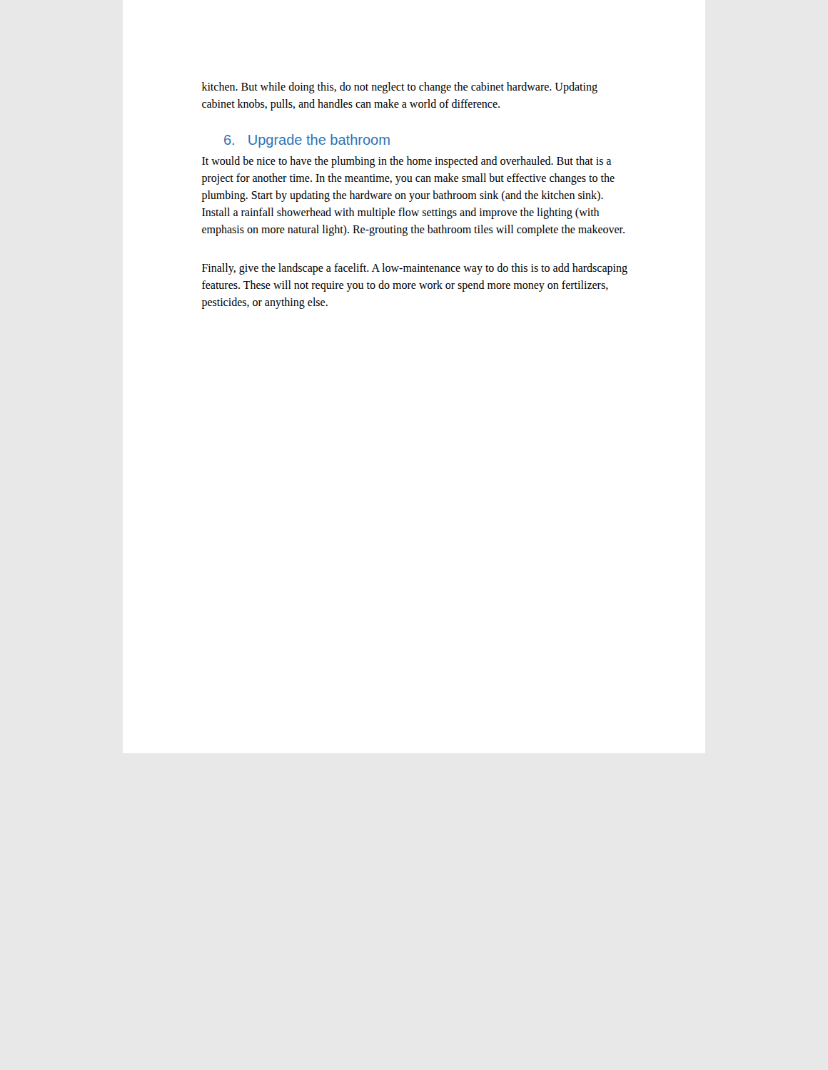kitchen. But while doing this, do not neglect to change the cabinet hardware. Updating cabinet knobs, pulls, and handles can make a world of difference.
Upgrade the bathroom
It would be nice to have the plumbing in the home inspected and overhauled. But that is a project for another time. In the meantime, you can make small but effective changes to the plumbing. Start by updating the hardware on your bathroom sink (and the kitchen sink). Install a rainfall showerhead with multiple flow settings and improve the lighting (with emphasis on more natural light). Re-grouting the bathroom tiles will complete the makeover.
Finally, give the landscape a facelift. A low-maintenance way to do this is to add hardscaping features. These will not require you to do more work or spend more money on fertilizers, pesticides, or anything else.